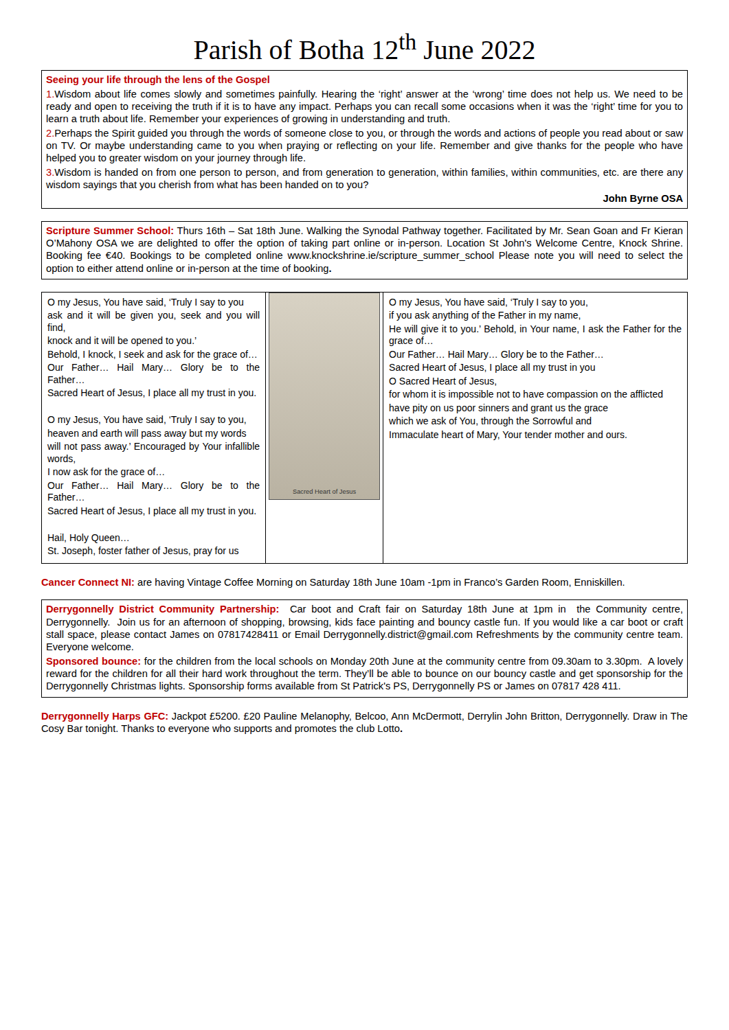Parish of Botha 12th June 2022
Seeing your life through the lens of the Gospel
1. Wisdom about life comes slowly and sometimes painfully. Hearing the ‘right’ answer at the ‘wrong’ time does not help us. We need to be ready and open to receiving the truth if it is to have any impact. Perhaps you can recall some occasions when it was the ‘right’ time for you to learn a truth about life. Remember your experiences of growing in understanding and truth.
2. Perhaps the Spirit guided you through the words of someone close to you, or through the words and actions of people you read about or saw on TV. Or maybe understanding came to you when praying or reflecting on your life. Remember and give thanks for the people who have helped you to greater wisdom on your journey through life.
3. Wisdom is handed on from one person to person, and from generation to generation, within families, within communities, etc. are there any wisdom sayings that you cherish from what has been handed on to you?
John Byrne OSA
Scripture Summer School: Thurs 16th – Sat 18th June. Walking the Synodal Pathway together. Facilitated by Mr. Sean Goan and Fr Kieran O’Mahony OSA we are delighted to offer the option of taking part online or in-person. Location St John's Welcome Centre, Knock Shrine. Booking fee €40. Bookings to be completed online www.knockshrine.ie/scripture_summer_school Please note you will need to select the option to either attend online or in-person at the time of booking.
| O my Jesus, You have said, ‘Truly I say to you ask and it will be given you, seek and you will find, knock and it will be opened to you.’ Behold, I knock, I seek and ask for the grace of… Our Father… Hail Mary… Glory be to the Father… Sacred Heart of Jesus, I place all my trust in you. O my Jesus, You have said, ‘Truly I say to you, heaven and earth will pass away but my words will not pass away.’ Encouraged by Your infallible words, I now ask for the grace of… Our Father… Hail Mary… Glory be to the Father… Sacred Heart of Jesus, I place all my trust in you. Hail, Holy Queen… St. Joseph, foster father of Jesus, pray for us | Sacred Heart of Jesus | O my Jesus, You have said, ‘Truly I say to you, if you ask anything of the Father in my name, He will give it to you.’ Behold, in Your name, I ask the Father for the grace of… Our Father… Hail Mary… Glory be to the Father… Sacred Heart of Jesus, I place all my trust in you O Sacred Heart of Jesus, for whom it is impossible not to have compassion on the afflicted have pity on us poor sinners and grant us the grace which we ask of You, through the Sorrowful and Immaculate heart of Mary, Your tender mother and ours. |
Cancer Connect NI: are having Vintage Coffee Morning on Saturday 18th June 10am -1pm in Franco’s Garden Room, Enniskillen.
Derrygonnelly District Community Partnership: Car boot and Craft fair on Saturday 18th June at 1pm in the Community centre, Derrygonnelly. Join us for an afternoon of shopping, browsing, kids face painting and bouncy castle fun. If you would like a car boot or craft stall space, please contact James on 07817428411 or Email Derrygonnelly.district@gmail.com Refreshments by the community centre team. Everyone welcome.
Sponsored bounce: for the children from the local schools on Monday 20th June at the community centre from 09.30am to 3.30pm. A lovely reward for the children for all their hard work throughout the term. They’ll be able to bounce on our bouncy castle and get sponsorship for the Derrygonnelly Christmas lights. Sponsorship forms available from St Patrick's PS, Derrygonnelly PS or James on 07817 428 411.
Derrygonnelly Harps GFC: Jackpot £5200. £20 Pauline Melanophy, Belcoo, Ann McDermott, Derrylin John Britton, Derrygonnelly. Draw in The Cosy Bar tonight. Thanks to everyone who supports and promotes the club Lotto.